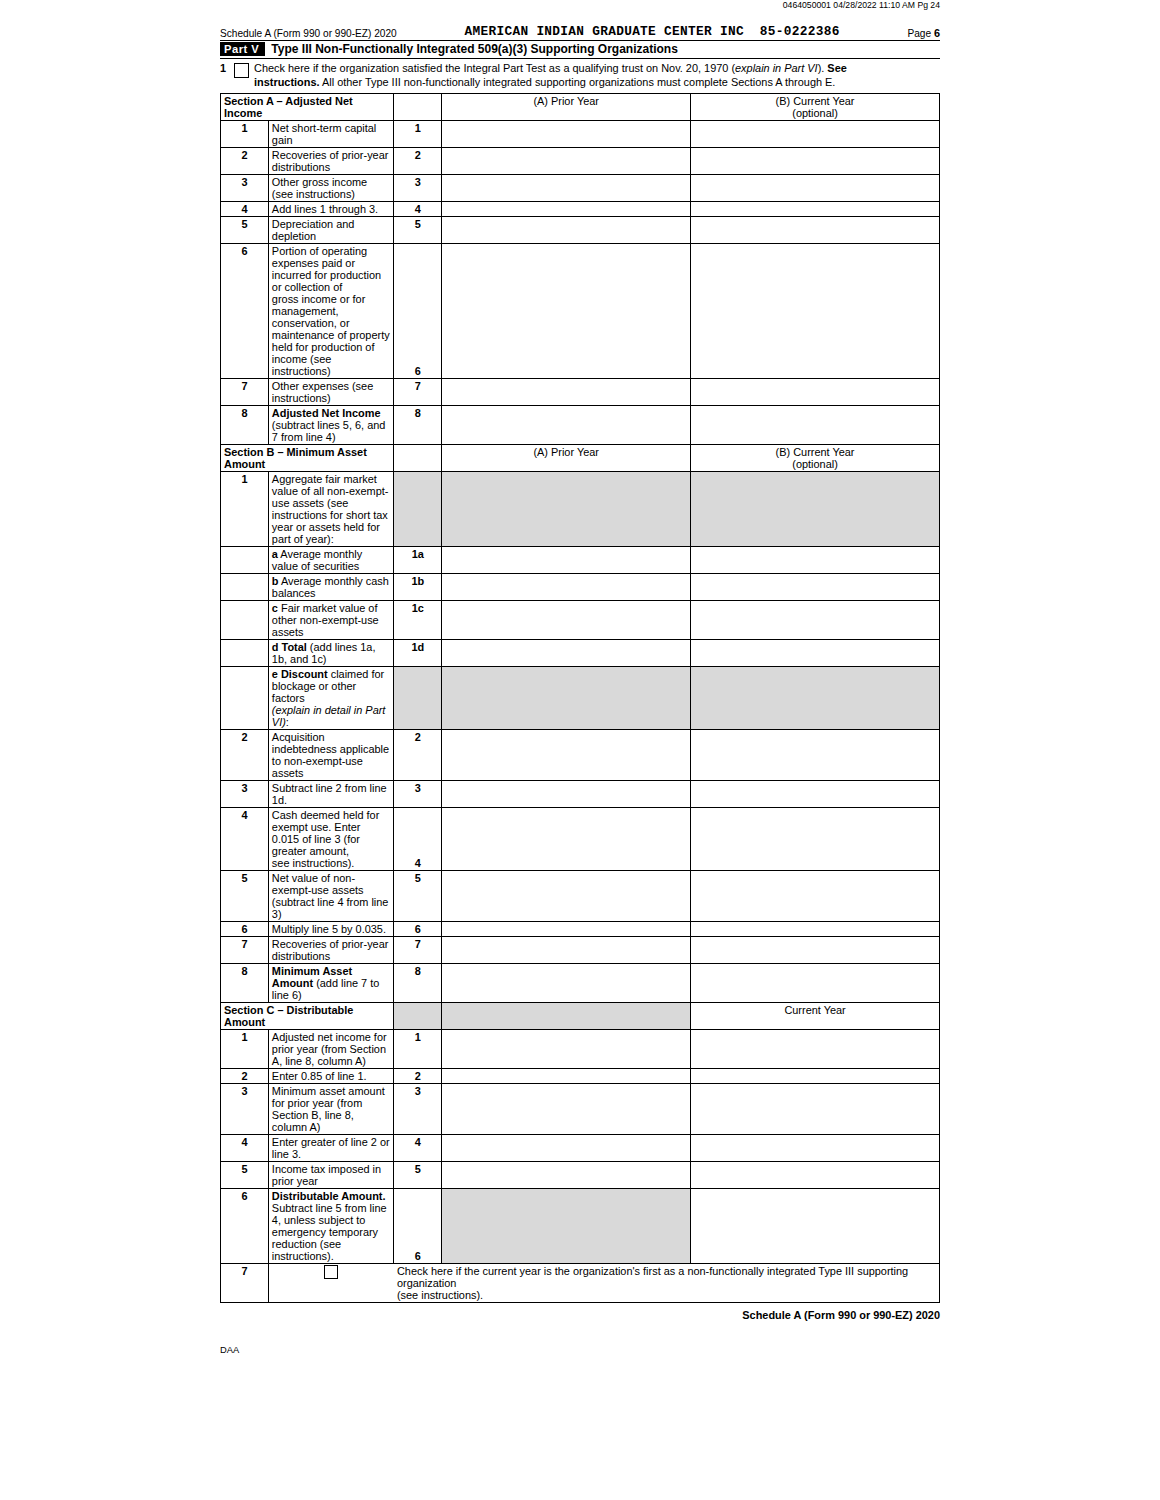0464050001 04/28/2022 11:10 AM Pg 24
Schedule A (Form 990 or 990-EZ) 2020
AMERICAN INDIAN GRADUATE CENTER INC 85-0222386
Page 6
Part V Type III Non-Functionally Integrated 509(a)(3) Supporting Organizations
1
Check here if the organization satisfied the Integral Part Test as a qualifying trust on Nov. 20, 1970 (explain in Part VI). See
instructions. All other Type III non-functionally integrated supporting organizations must complete Sections A through E.
| Section A – Adjusted Net Income | | (A) Prior Year | (B) Current Year (optional) |
| 1 | Net short-term capital gain | 1 | | |
| 2 | Recoveries of prior-year distributions | 2 | | |
| 3 | Other gross income (see instructions) | 3 | | |
| 4 | Add lines 1 through 3. | 4 | | |
| 5 | Depreciation and depletion | 5 | | |
| 6 | Portion of operating expenses paid or incurred for production or collection of gross income or for management, conservation, or maintenance of property held for production of income (see instructions) | 6 | | |
| 7 | Other expenses (see instructions) | 7 | | |
| 8 | Adjusted Net Income (subtract lines 5, 6, and 7 from line 4) | 8 | | |
| Section B – Minimum Asset Amount | | (A) Prior Year | (B) Current Year (optional) |
| 1 | Aggregate fair market value of all non-exempt-use assets (see instructions for short tax year or assets held for part of year): | | | |
| | a Average monthly value of securities | 1a | | |
| | b Average monthly cash balances | 1b | | |
| | c Fair market value of other non-exempt-use assets | 1c | | |
| | d Total (add lines 1a, 1b, and 1c) | 1d | | |
| | e Discount claimed for blockage or other factors (explain in detail in Part VI) : | | | |
| 2 | Acquisition indebtedness applicable to non-exempt-use assets | 2 | | |
| 3 | Subtract line 2 from line 1d. | 3 | | |
| 4 | Cash deemed held for exempt use. Enter 0.015 of line 3 (for greater amount, see instructions). | 4 | | |
| 5 | Net value of non-exempt-use assets (subtract line 4 from line 3) | 5 | | |
| 6 | Multiply line 5 by 0.035. | 6 | | |
| 7 | Recoveries of prior-year distributions | 7 | | |
| 8 | Minimum Asset Amount (add line 7 to line 6) | 8 | | |
| Section C – Distributable Amount | | | Current Year |
| 1 | Adjusted net income for prior year (from Section A, line 8, column A) | 1 | | |
| 2 | Enter 0.85 of line 1. | 2 | | |
| 3 | Minimum asset amount for prior year (from Section B, line 8, column A) | 3 | | |
| 4 | Enter greater of line 2 or line 3. | 4 | | |
| 5 | Income tax imposed in prior year | 5 | | |
| 6 | Distributable Amount. Subtract line 5 from line 4, unless subject to emergency temporary reduction (see instructions). | 6 | | |
| 7 | | Check here if the current year is the organization's first as a non-functionally integrated Type III supporting organization (see instructions). |
Schedule A (Form 990 or 990-EZ) 2020
DAA